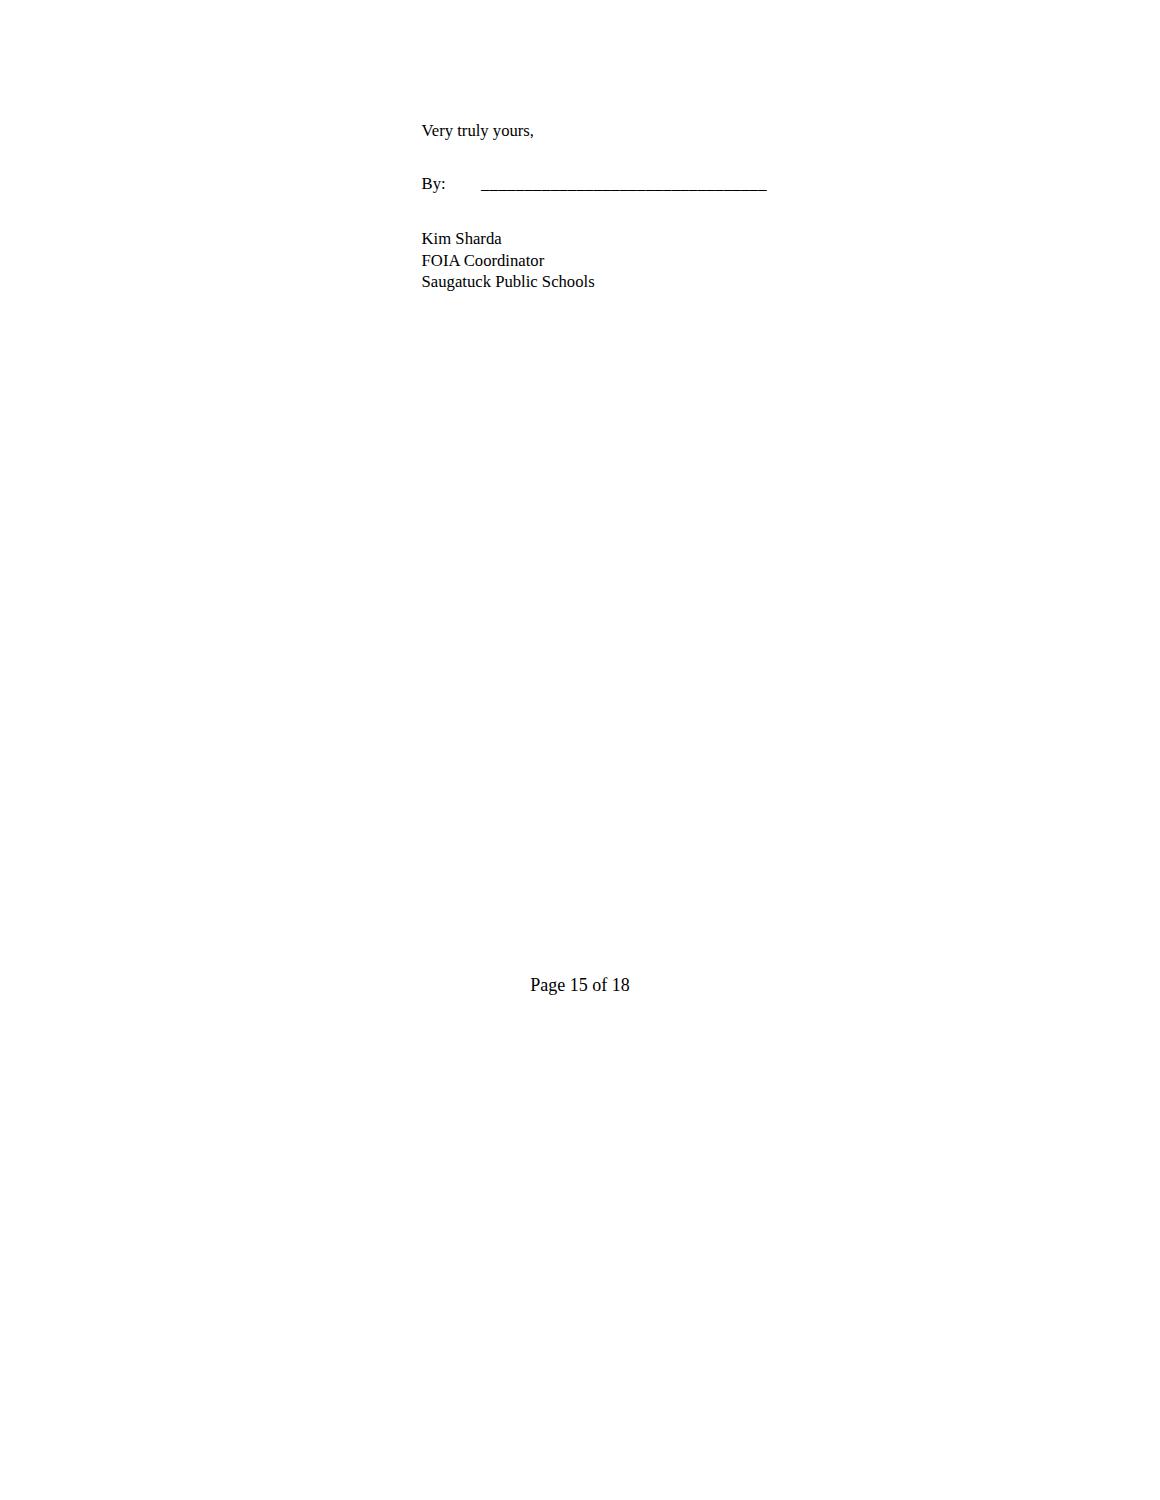Very truly yours,
By: _________________________________
Kim Sharda
FOIA Coordinator
Saugatuck Public Schools
Page 15 of 18